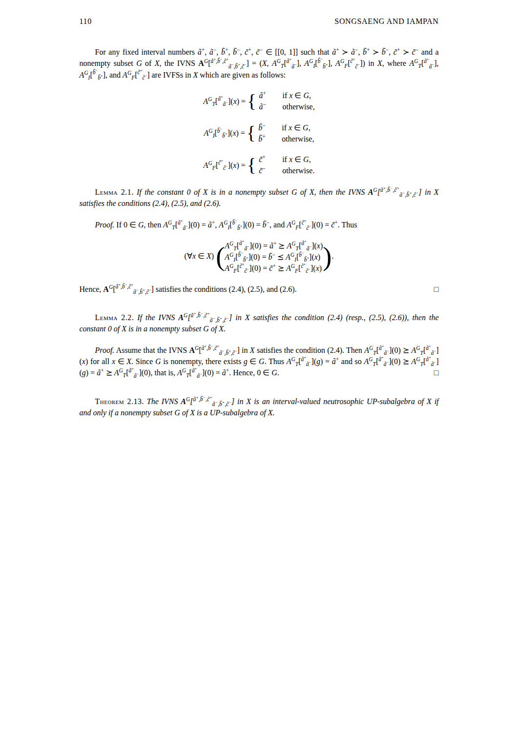110 SONGSAENG AND IAMPAN
For any fixed interval numbers ã+, ã−, b̃+, b̃−, c̃+, c̃− ∈ [[0, 1]] such that ã+ ≻ ã−, b̃+ ≻ b̃−, c̃+ ≻ c̃− and a nonempty subset G of X, the IVNS AG[ã+,b̃−,c̃+ã−,b̃+,c̃−] = (X, AGT[ã+ã−], AGI[b̃−b̃+], AGF[c̃+c̃−]) in X, where AGT[ã+ã−], AGI[b̃−b̃+], and AGF[c̃+c̃−] are IVFSs in X which are given as follows:
AGT[ã+ã−](x) ={ ã+if x ∈ G, ã−otherwise,
AGI[b̃−b̃+](x) ={ b̃−if x ∈ G, b̃+otherwise,
AGF[c̃+c̃−](x) ={ c̃+if x ∈ G, c̃−otherwise.
Lemma 2.1. If the constant 0 of X is in a nonempty subset G of X, then the IVNS AG[ã+,b̃−,c̃+ã−,b̃+,c̃−] in X satisfies the conditions (2.4), (2.5), and (2.6).
Proof. If 0 ∈ G, then AGT[ã+ã−](0) = ã+, AGI[b̃−b̃+](0) = b̃−, and AGF[c̃+c̃−](0) = c̃+. Thus
(∀x ∈ X) ( AGT[ã+ã−](0) = ã+ ⪰ AGT[ã+ã−](x) AGI[b̃−b̃+](0) = b̃− ⪯ AGI[b̃−b̃+](x) AGF[c̃+c̃−](0) = c̃+ ⪰ AGF[c̃+c̃−](x) ).
Hence, AG[ã+,b̃−,c̃+ã−,b̃+,c̃−] satisfies the conditions (2.4), (2.5), and (2.6). □
Lemma 2.2. If the IVNS AG[ã+,b̃−,c̃+ã−,b̃+,c̃−] in X satisfies the condition (2.4) (resp., (2.5), (2.6)), then the constant 0 of X is in a nonempty subset G of X.
Proof. Assume that the IVNS AG[ã+,b̃−,c̃+ã−,b̃+,c̃−] in X satisfies the condition (2.4). Then AGT[ã+ã−](0) ⪰ AGT[ã+ã−](x) for all x ∈ X. Since G is nonempty, there exists g ∈ G. Thus AGT[ã+ã−](g) = ã+ and so AGT[ã+ã−](0) ⪰ AGT[ã+ã−](g) = ã+ ⪰ AGT[ã+ã−](0), that is, AGT[ã+ã−](0) = ã+. Hence, 0 ∈ G. □
Theorem 2.13. The IVNS AG[ã+,b̃−,c̃+ã−,b̃+,c̃−] in X is an interval-valued neutrosophic UP-subalgebra of X if and only if a nonempty subset G of X is a UP-subalgebra of X.